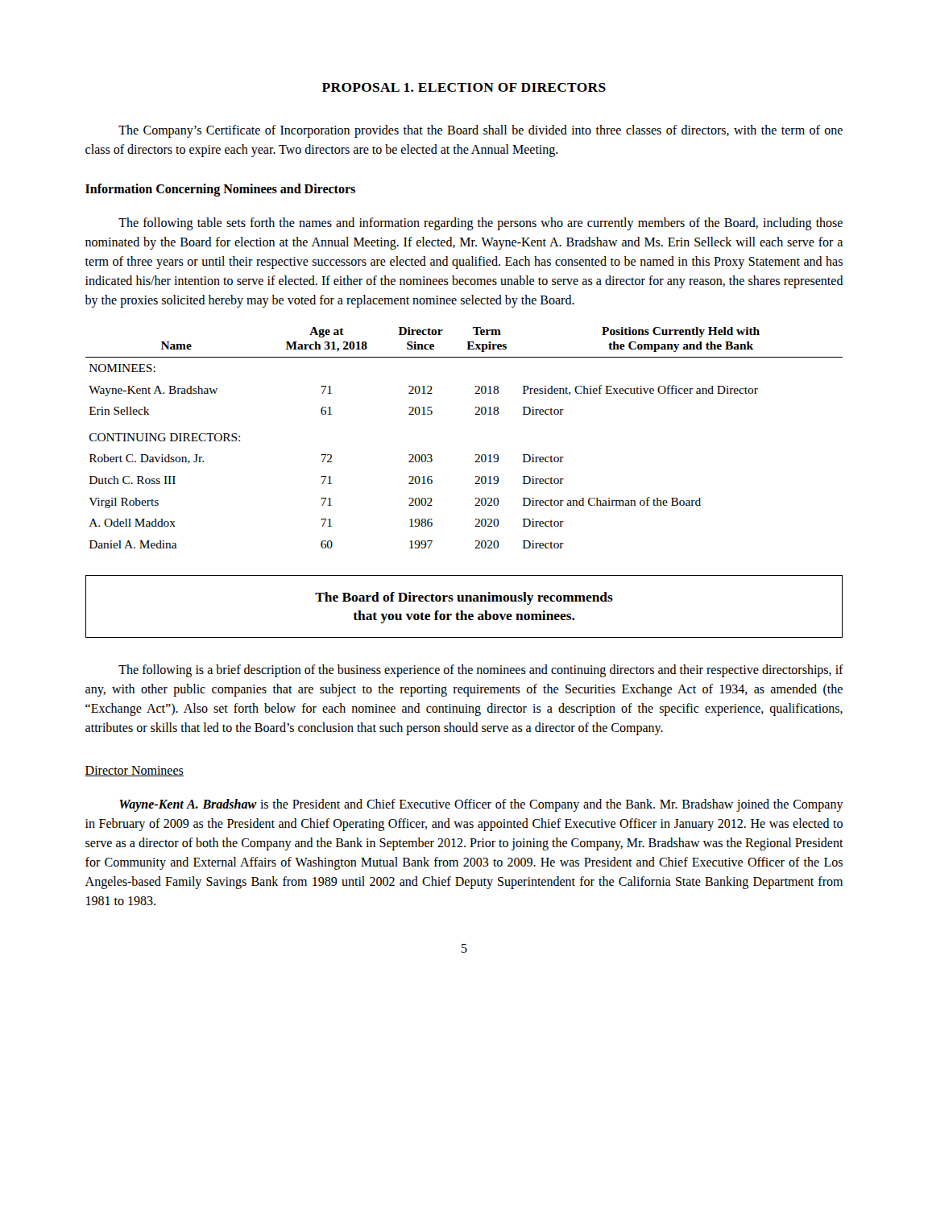PROPOSAL 1. ELECTION OF DIRECTORS
The Company’s Certificate of Incorporation provides that the Board shall be divided into three classes of directors, with the term of one class of directors to expire each year. Two directors are to be elected at the Annual Meeting.
Information Concerning Nominees and Directors
The following table sets forth the names and information regarding the persons who are currently members of the Board, including those nominated by the Board for election at the Annual Meeting. If elected, Mr. Wayne-Kent A. Bradshaw and Ms. Erin Selleck will each serve for a term of three years or until their respective successors are elected and qualified. Each has consented to be named in this Proxy Statement and has indicated his/her intention to serve if elected. If either of the nominees becomes unable to serve as a director for any reason, the shares represented by the proxies solicited hereby may be voted for a replacement nominee selected by the Board.
| Name | Age at March 31, 2018 | Director Since | Term Expires | Positions Currently Held with the Company and the Bank |
| --- | --- | --- | --- | --- |
| NOMINEES: |
| Wayne-Kent A. Bradshaw | 71 | 2012 | 2018 | President, Chief Executive Officer and Director |
| Erin Selleck | 61 | 2015 | 2018 | Director |
| CONTINUING DIRECTORS: |
| Robert C. Davidson, Jr. | 72 | 2003 | 2019 | Director |
| Dutch C. Ross III | 71 | 2016 | 2019 | Director |
| Virgil Roberts | 71 | 2002 | 2020 | Director and Chairman of the Board |
| A. Odell Maddox | 71 | 1986 | 2020 | Director |
| Daniel A. Medina | 60 | 1997 | 2020 | Director |
The Board of Directors unanimously recommends
that you vote for the above nominees.
The following is a brief description of the business experience of the nominees and continuing directors and their respective directorships, if any, with other public companies that are subject to the reporting requirements of the Securities Exchange Act of 1934, as amended (the “Exchange Act”). Also set forth below for each nominee and continuing director is a description of the specific experience, qualifications, attributes or skills that led to the Board’s conclusion that such person should serve as a director of the Company.
Director Nominees
Wayne-Kent A. Bradshaw is the President and Chief Executive Officer of the Company and the Bank. Mr. Bradshaw joined the Company in February of 2009 as the President and Chief Operating Officer, and was appointed Chief Executive Officer in January 2012. He was elected to serve as a director of both the Company and the Bank in September 2012. Prior to joining the Company, Mr. Bradshaw was the Regional President for Community and External Affairs of Washington Mutual Bank from 2003 to 2009. He was President and Chief Executive Officer of the Los Angeles-based Family Savings Bank from 1989 until 2002 and Chief Deputy Superintendent for the California State Banking Department from 1981 to 1983.
5